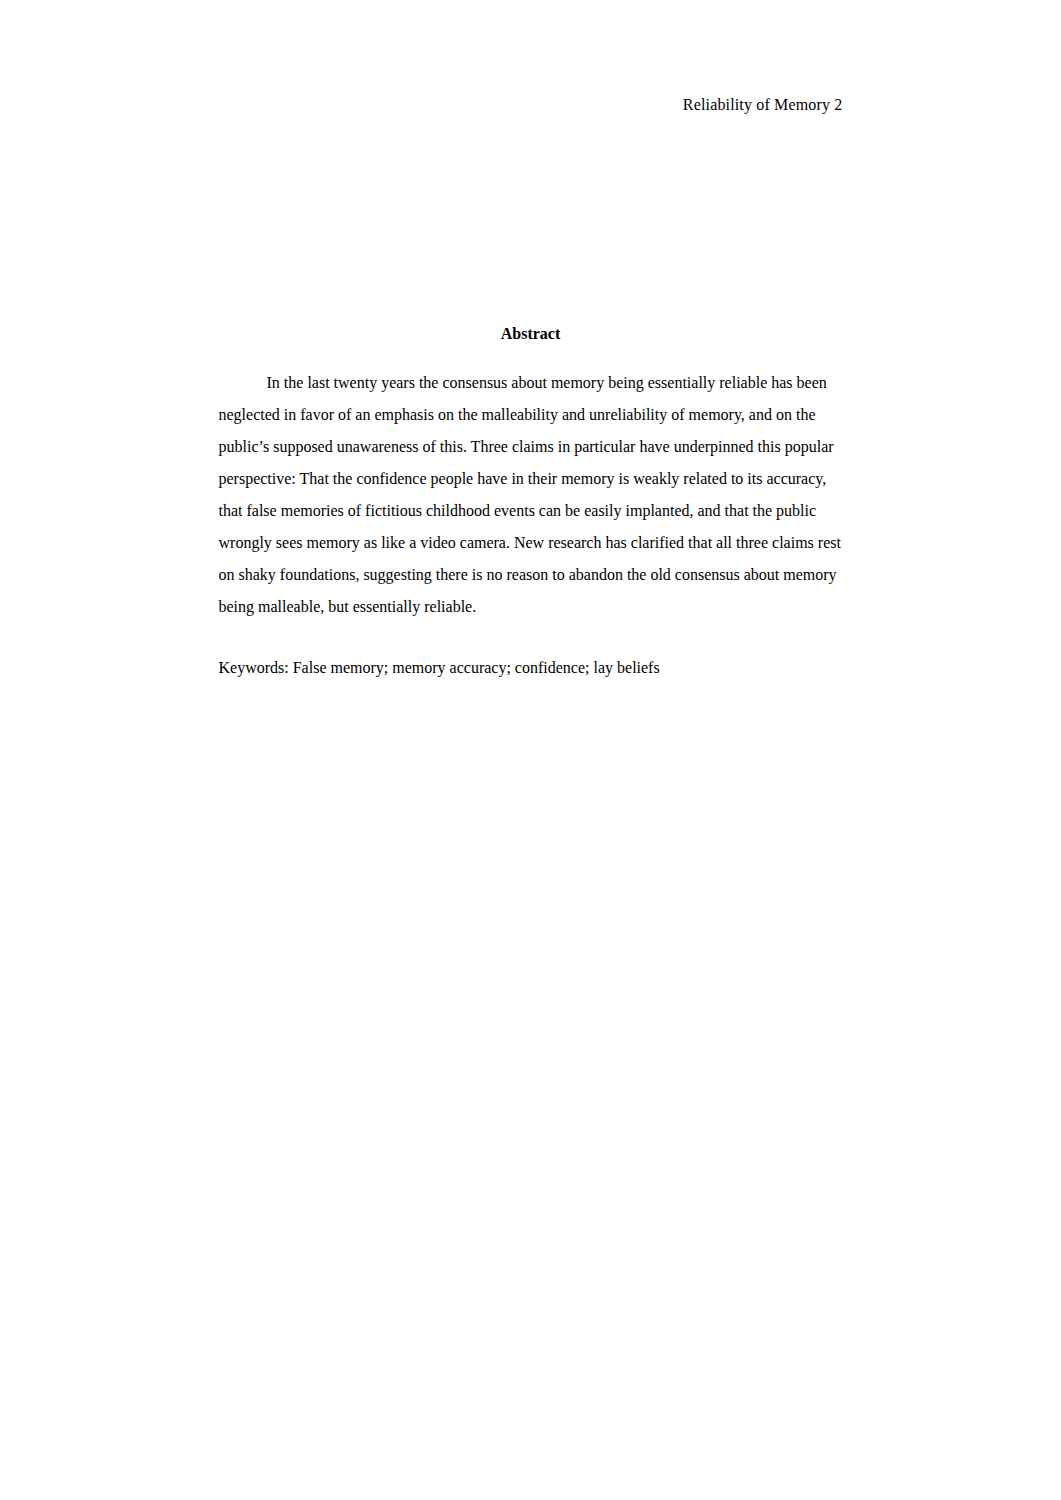Reliability of Memory 2
Abstract
In the last twenty years the consensus about memory being essentially reliable has been neglected in favor of an emphasis on the malleability and unreliability of memory, and on the public’s supposed unawareness of this. Three claims in particular have underpinned this popular perspective: That the confidence people have in their memory is weakly related to its accuracy, that false memories of fictitious childhood events can be easily implanted, and that the public wrongly sees memory as like a video camera. New research has clarified that all three claims rest on shaky foundations, suggesting there is no reason to abandon the old consensus about memory being malleable, but essentially reliable.
Keywords: False memory; memory accuracy; confidence; lay beliefs